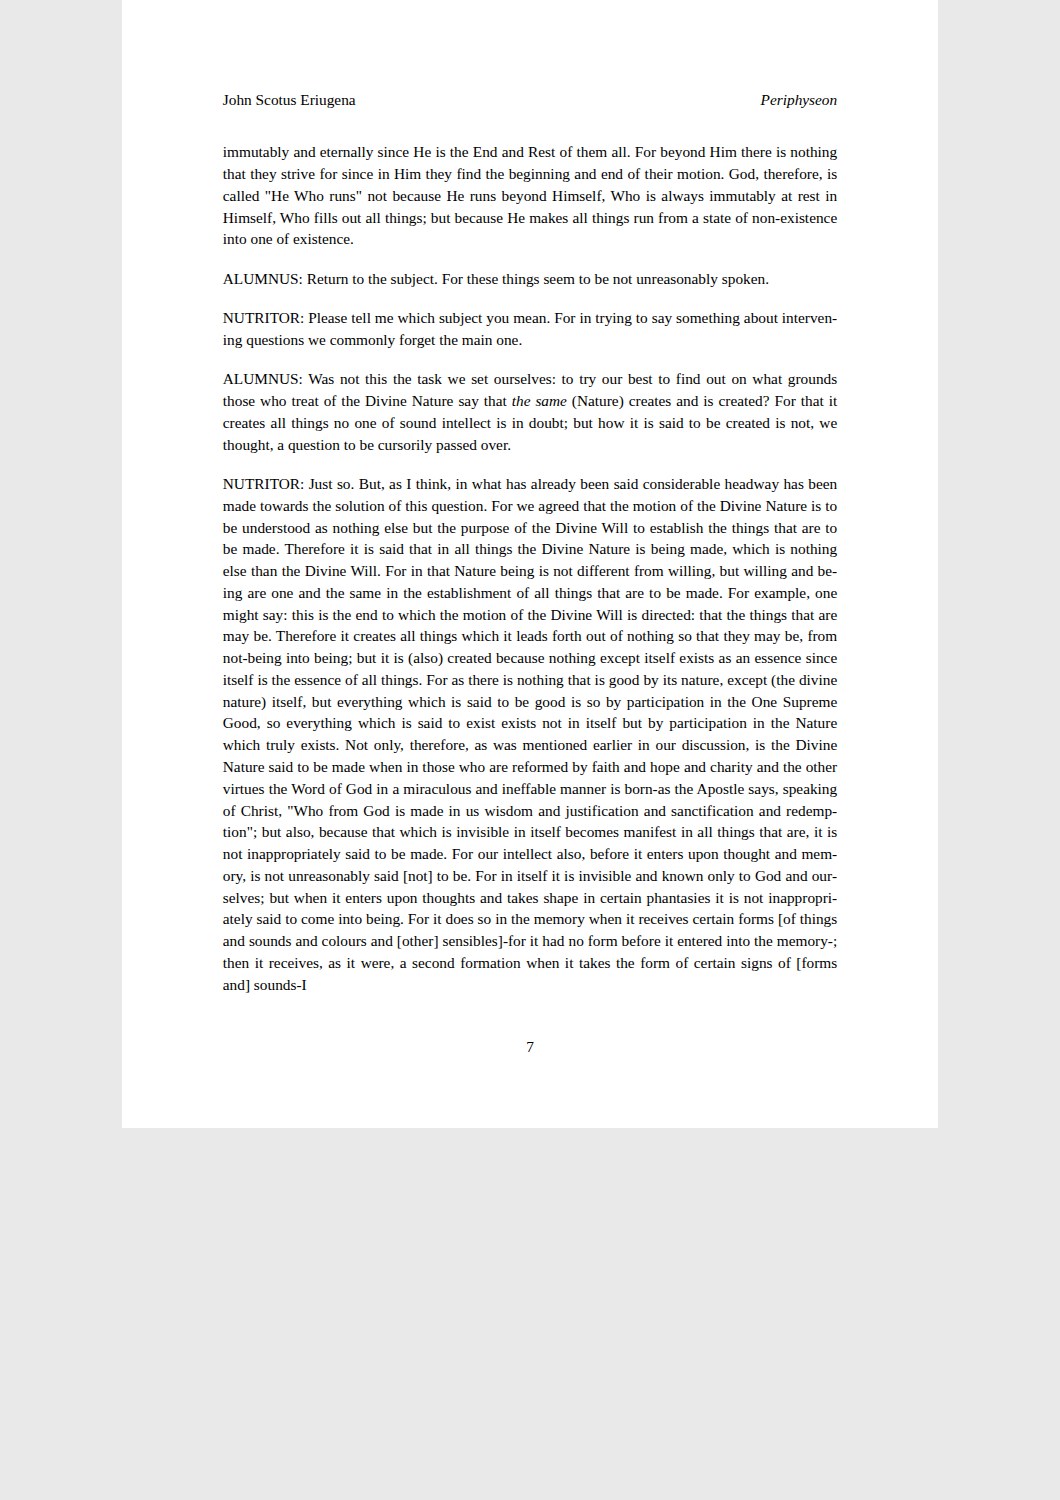John Scotus Eriugena Periphyseon
immutably and eternally since He is the End and Rest of them all. For beyond Him there is nothing that they strive for since in Him they find the beginning and end of their motion. God, therefore, is called "He Who runs" not because He runs beyond Himself, Who is always immutably at rest in Himself, Who fills out all things; but because He makes all things run from a state of non-existence into one of existence.
ALUMNUS: Return to the subject. For these things seem to be not unreasonably spoken.
NUTRITOR: Please tell me which subject you mean. For in trying to say something about intervening questions we commonly forget the main one.
ALUMNUS: Was not this the task we set ourselves: to try our best to find out on what grounds those who treat of the Divine Nature say that the same (Nature) creates and is created? For that it creates all things no one of sound intellect is in doubt; but how it is said to be created is not, we thought, a question to be cursorily passed over.
NUTRITOR: Just so. But, as I think, in what has already been said considerable headway has been made towards the solution of this question. For we agreed that the motion of the Divine Nature is to be understood as nothing else but the purpose of the Divine Will to establish the things that are to be made. Therefore it is said that in all things the Divine Nature is being made, which is nothing else than the Divine Will. For in that Nature being is not different from willing, but willing and being are one and the same in the establishment of all things that are to be made. For example, one might say: this is the end to which the motion of the Divine Will is directed: that the things that are may be. Therefore it creates all things which it leads forth out of nothing so that they may be, from not-being into being; but it is (also) created because nothing except itself exists as an essence since itself is the essence of all things. For as there is nothing that is good by its nature, except (the divine nature) itself, but everything which is said to be good is so by participation in the One Supreme Good, so everything which is said to exist exists not in itself but by participation in the Nature which truly exists. Not only, therefore, as was mentioned earlier in our discussion, is the Divine Nature said to be made when in those who are reformed by faith and hope and charity and the other virtues the Word of God in a miraculous and ineffable manner is born-as the Apostle says, speaking of Christ, "Who from God is made in us wisdom and justification and sanctification and redemption"; but also, because that which is invisible in itself becomes manifest in all things that are, it is not inappropriately said to be made. For our intellect also, before it enters upon thought and memory, is not unreasonably said [not] to be. For in itself it is invisible and known only to God and ourselves; but when it enters upon thoughts and takes shape in certain phantasies it is not inappropriately said to come into being. For it does so in the memory when it receives certain forms [of things and sounds and colours and [other] sensibles]-for it had no form before it entered into the memory-; then it receives, as it were, a second formation when it takes the form of certain signs of [forms and] sounds-I
7